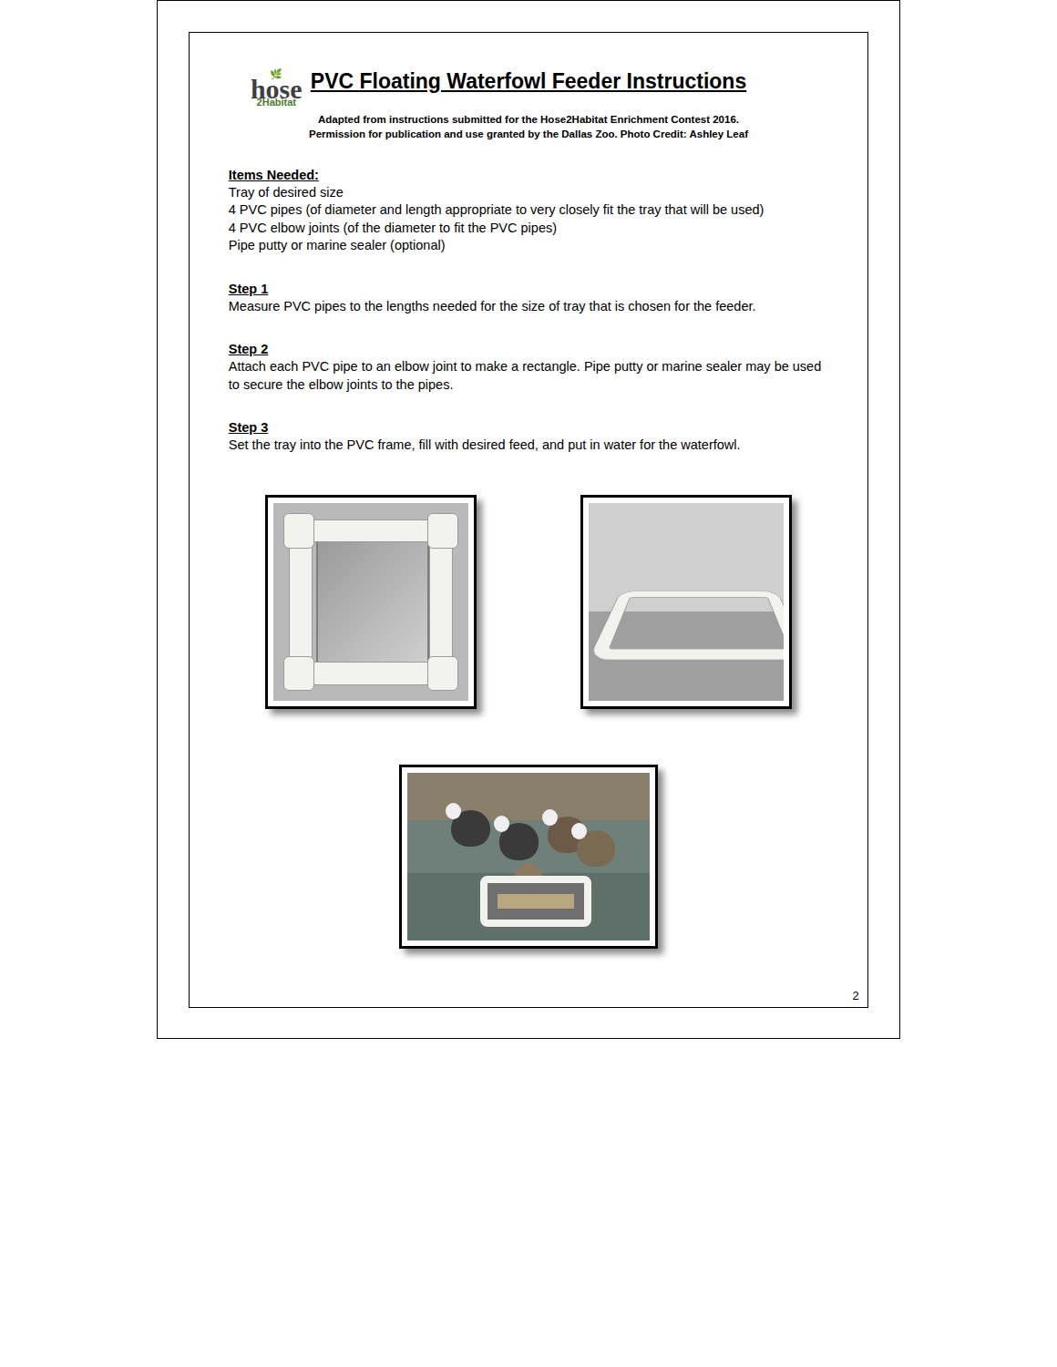🌿
hose
2Habitat
PVC Floating Waterfowl Feeder Instructions
Adapted from instructions submitted for the Hose2Habitat Enrichment Contest 2016.
Permission for publication and use granted by the Dallas Zoo. Photo Credit: Ashley Leaf
Items Needed:
Tray of desired size
4 PVC pipes (of diameter and length appropriate to very closely fit the tray that will be used)
4 PVC elbow joints (of the diameter to fit the PVC pipes)
Pipe putty or marine sealer (optional)
Step 1
Measure PVC pipes to the lengths needed for the size of tray that is chosen for the feeder.
Step 2
Attach each PVC pipe to an elbow joint to make a rectangle. Pipe putty or marine sealer may be used to secure the elbow joints to the pipes.
Step 3
Set the tray into the PVC frame, fill with desired feed, and put in water for the waterfowl.
2